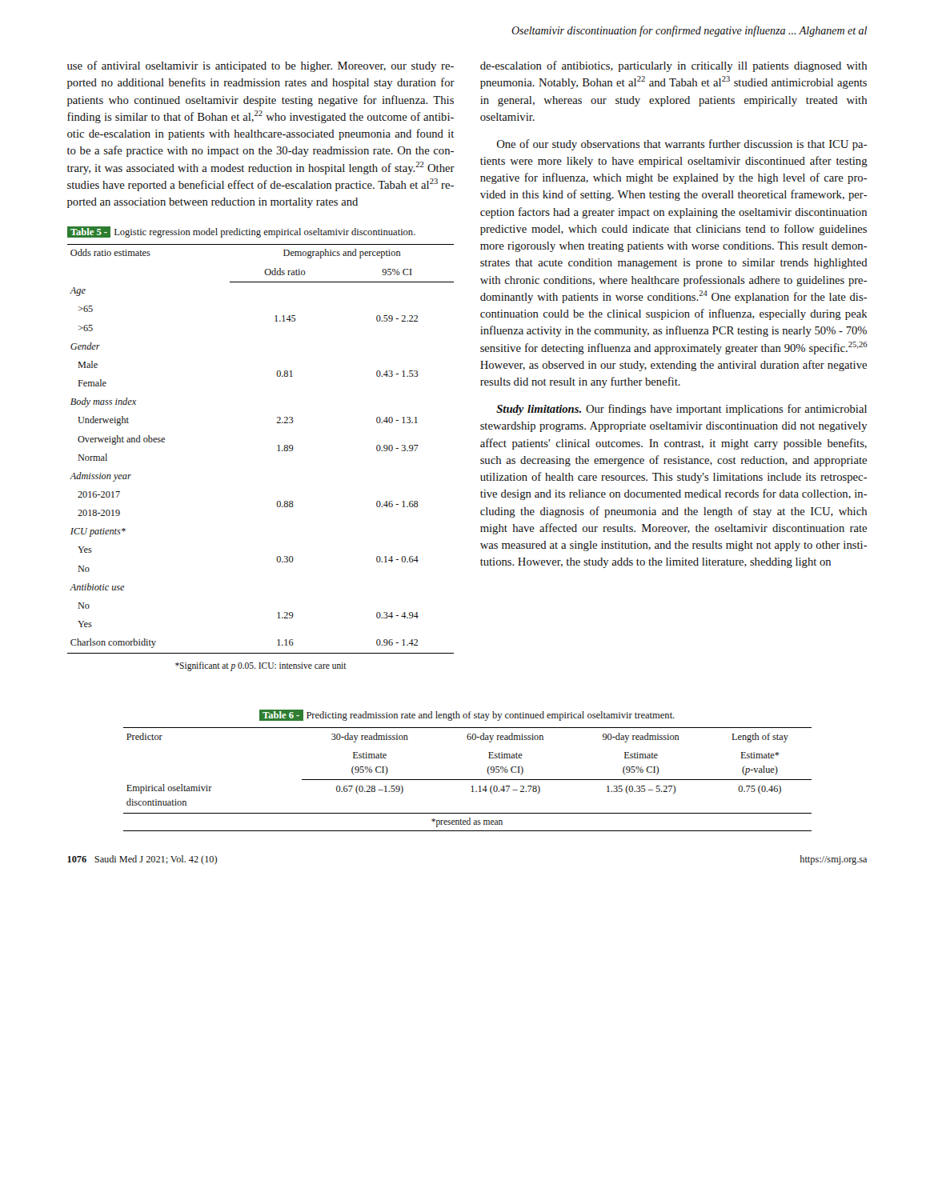Oseltamivir discontinuation for confirmed negative influenza ... Alghanem et al
use of antiviral oseltamivir is anticipated to be higher. Moreover, our study reported no additional benefits in readmission rates and hospital stay duration for patients who continued oseltamivir despite testing negative for influenza. This finding is similar to that of Bohan et al,22 who investigated the outcome of antibiotic de-escalation in patients with healthcare-associated pneumonia and found it to be a safe practice with no impact on the 30-day readmission rate. On the contrary, it was associated with a modest reduction in hospital length of stay.22 Other studies have reported a beneficial effect of de-escalation practice. Tabah et al23 reported an association between reduction in mortality rates and
Table 5 - Logistic regression model predicting empirical oseltamivir discontinuation.
| Odds ratio estimates | Demographics and perception |
| --- | --- |
| Odds ratio | 95% CI |
| Age | | |
| >65 | 1.145 | 0.59 - 2.22 |
| >65 |
| Gender | | |
| Male | 0.81 | 0.43 - 1.53 |
| Female |
| Body mass index | | |
| Underweight | 2.23 | 0.40 - 13.1 |
| Overweight and obese | 1.89 | 0.90 - 3.97 |
| Normal |
| Admission year | | |
| 2016-2017 | 0.88 | 0.46 - 1.68 |
| 2018-2019 |
| ICU patients* | | |
| Yes | 0.30 | 0.14 - 0.64 |
| No |
| Antibiotic use | | |
| No | 1.29 | 0.34 - 4.94 |
| Yes |
| Charlson comorbidity | 1.16 | 0.96 - 1.42 |
*Significant at p 0.05. ICU: intensive care unit
de-escalation of antibiotics, particularly in critically ill patients diagnosed with pneumonia. Notably, Bohan et al22 and Tabah et al23 studied antimicrobial agents in general, whereas our study explored patients empirically treated with oseltamivir.
One of our study observations that warrants further discussion is that ICU patients were more likely to have empirical oseltamivir discontinued after testing negative for influenza, which might be explained by the high level of care provided in this kind of setting. When testing the overall theoretical framework, perception factors had a greater impact on explaining the oseltamivir discontinuation predictive model, which could indicate that clinicians tend to follow guidelines more rigorously when treating patients with worse conditions. This result demonstrates that acute condition management is prone to similar trends highlighted with chronic conditions, where healthcare professionals adhere to guidelines predominantly with patients in worse conditions.24 One explanation for the late discontinuation could be the clinical suspicion of influenza, especially during peak influenza activity in the community, as influenza PCR testing is nearly 50% - 70% sensitive for detecting influenza and approximately greater than 90% specific.25,26 However, as observed in our study, extending the antiviral duration after negative results did not result in any further benefit.
Study limitations. Our findings have important implications for antimicrobial stewardship programs. Appropriate oseltamivir discontinuation did not negatively affect patients' clinical outcomes. In contrast, it might carry possible benefits, such as decreasing the emergence of resistance, cost reduction, and appropriate utilization of health care resources. This study's limitations include its retrospective design and its reliance on documented medical records for data collection, including the diagnosis of pneumonia and the length of stay at the ICU, which might have affected our results. Moreover, the oseltamivir discontinuation rate was measured at a single institution, and the results might not apply to other institutions. However, the study adds to the limited literature, shedding light on
Table 6 - Predicting readmission rate and length of stay by continued empirical oseltamivir treatment.
| Predictor | 30-day readmission | 60-day readmission | 90-day readmission | Length of stay |
| --- | --- | --- | --- | --- |
| Estimate (95% CI) | Estimate (95% CI) | Estimate (95% CI) | Estimate* ( p -value) |
| Empirical oseltamivir discontinuation | 0.67 (0.28 –1.59) | 1.14 (0.47 – 2.78) | 1.35 (0.35 – 5.27) | 0.75 (0.46) |
| *presented as mean |
1076 Saudi Med J 2021; Vol. 42 (10) https://smj.org.sa